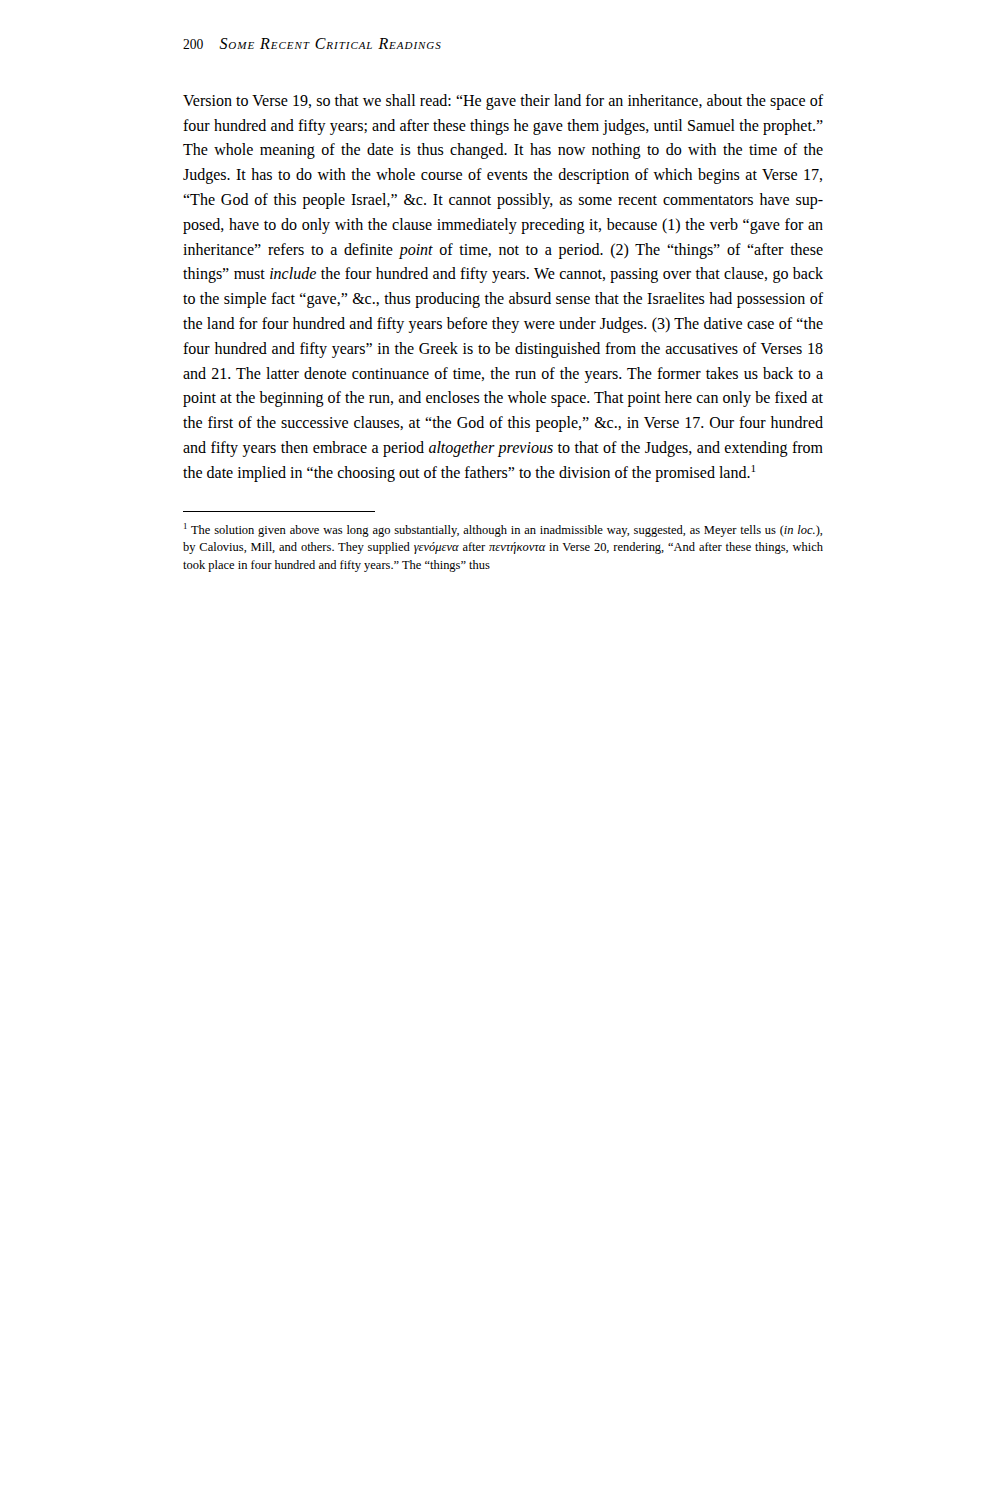200
Some Recent Critical Readings
Version to Verse 19, so that we shall read: “He gave their land for an inheritance, about the space of four hundred and fifty years; and after these things he gave them judges, until Samuel the prophet.” The whole meaning of the date is thus changed. It has now nothing to do with the time of the Judges. It has to do with the whole course of events the description of which begins at Verse 17, “The God of this people Israel,” &c. It cannot possibly, as some recent commentators have supposed, have to do only with the clause immediately preceding it, because (1) the verb “gave for an inheritance” refers to a definite point of time, not to a period. (2) The “things” of “after these things” must include the four hundred and fifty years. We cannot, passing over that clause, go back to the simple fact “gave,” &c., thus producing the absurd sense that the Israelites had possession of the land for four hundred and fifty years before they were under Judges. (3) The dative case of “the four hundred and fifty years” in the Greek is to be distinguished from the accusatives of Verses 18 and 21. The latter denote continuance of time, the run of the years. The former takes us back to a point at the beginning of the run, and encloses the whole space. That point here can only be fixed at the first of the successive clauses, at “the God of this people,” &c., in Verse 17. Our four hundred and fifty years then embrace a period altogether previous to that of the Judges, and extending from the date implied in “the choosing out of the fathers” to the division of the promised land.1
1 The solution given above was long ago substantially, although in an inadmissible way, suggested, as Meyer tells us (in loc.), by Calovius, Mill, and others. They supplied γενόμενα after πεντήκοντα in Verse 20, rendering, “And after these things, which took place in four hundred and fifty years.” The “things” thus